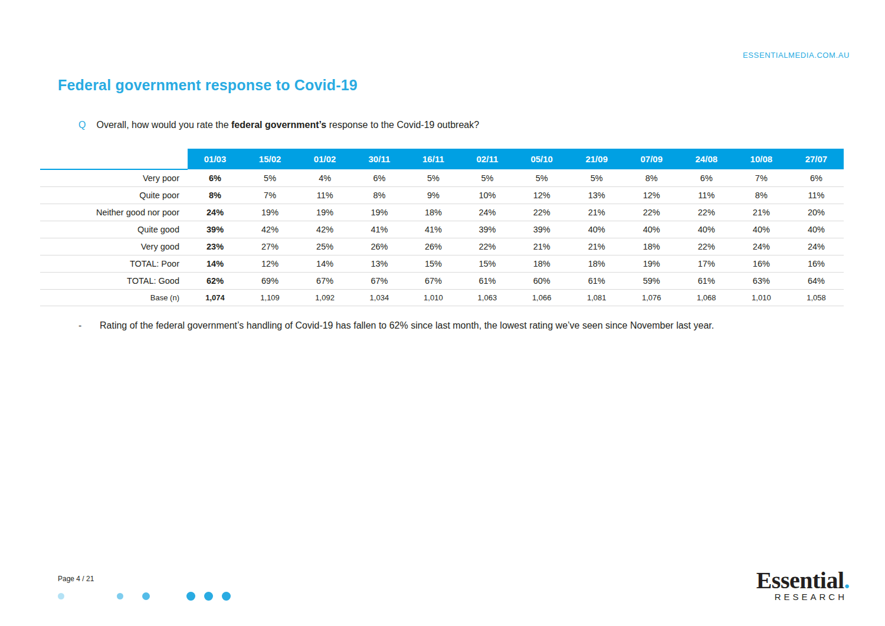ESSENTIALMEDIA.COM.AU
Federal government response to Covid-19
QOverall, how would you rate the federal government’s response to the Covid-19 outbreak?
| | 01/03 | 15/02 | 01/02 | 30/11 | 16/11 | 02/11 | 05/10 | 21/09 | 07/09 | 24/08 | 10/08 | 27/07 |
| --- | --- | --- | --- | --- | --- | --- | --- | --- | --- | --- | --- | --- |
| Very poor | 6% | 5% | 4% | 6% | 5% | 5% | 5% | 5% | 8% | 6% | 7% | 6% |
| Quite poor | 8% | 7% | 11% | 8% | 9% | 10% | 12% | 13% | 12% | 11% | 8% | 11% |
| Neither good nor poor | 24% | 19% | 19% | 19% | 18% | 24% | 22% | 21% | 22% | 22% | 21% | 20% |
| Quite good | 39% | 42% | 42% | 41% | 41% | 39% | 39% | 40% | 40% | 40% | 40% | 40% |
| Very good | 23% | 27% | 25% | 26% | 26% | 22% | 21% | 21% | 18% | 22% | 24% | 24% |
| TOTAL: Poor | 14% | 12% | 14% | 13% | 15% | 15% | 18% | 18% | 19% | 17% | 16% | 16% |
| TOTAL: Good | 62% | 69% | 67% | 67% | 67% | 61% | 60% | 61% | 59% | 61% | 63% | 64% |
| Base (n) | 1,074 | 1,109 | 1,092 | 1,034 | 1,010 | 1,063 | 1,066 | 1,081 | 1,076 | 1,068 | 1,010 | 1,058 |
- Rating of the federal government’s handling of Covid-19 has fallen to 62% since last month, the lowest rating we’ve seen since November last year.
Page 4 / 21
Essential.
RESEARCH